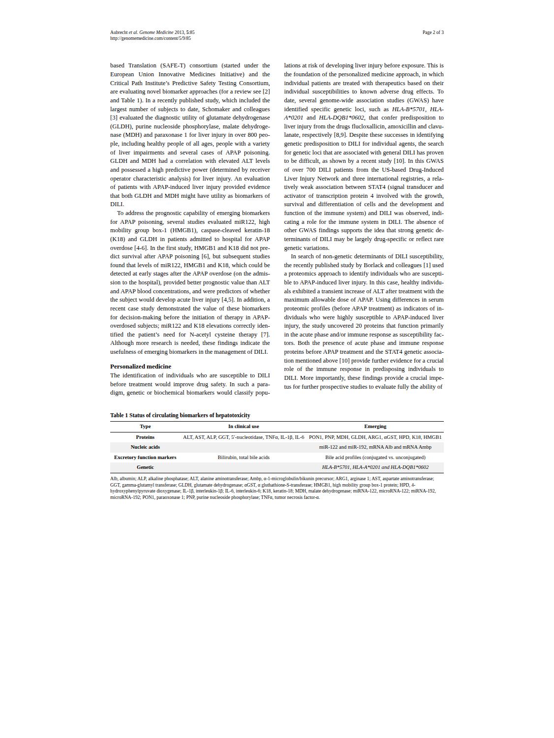Aubrecht et al. Genome Medicine 2013, 5:85
http://genomemedicine.com/content/5/9/85
Page 2 of 3
based Translation (SAFE-T) consortium (started under the European Union Innovative Medicines Initiative) and the Critical Path Institute’s Predictive Safety Testing Consortium, are evaluating novel biomarker approaches (for a review see [2] and Table 1). In a recently published study, which included the largest number of subjects to date, Schomaker and colleagues [3] evaluated the diagnostic utility of glutamate dehydrogenase (GLDH), purine nucleoside phosphorylase, malate dehydrogenase (MDH) and paraxonase 1 for liver injury in over 800 people, including healthy people of all ages, people with a variety of liver impairments and several cases of APAP poisoning. GLDH and MDH had a correlation with elevated ALT levels and possessed a high predictive power (determined by receiver operator characteristic analysis) for liver injury. An evaluation of patients with APAP-induced liver injury provided evidence that both GLDH and MDH might have utility as biomarkers of DILI.
To address the prognostic capability of emerging biomarkers for APAP poisoning, several studies evaluated miR122, high mobility group box-1 (HMGB1), caspase-cleaved keratin-18 (K18) and GLDH in patients admitted to hospital for APAP overdose [4-6]. In the first study, HMGB1 and K18 did not predict survival after APAP poisoning [6], but subsequent studies found that levels of miR122, HMGB1 and K18, which could be detected at early stages after the APAP overdose (on the admission to the hospital), provided better prognostic value than ALT and APAP blood concentrations, and were predictors of whether the subject would develop acute liver injury [4,5]. In addition, a recent case study demonstrated the value of these biomarkers for decision-making before the initiation of therapy in APAP-overdosed subjects; miR122 and K18 elevations correctly identified the patient’s need for N-acetyl cysteine therapy [7]. Although more research is needed, these findings indicate the usefulness of emerging biomarkers in the management of DILI.
Personalized medicine
The identification of individuals who are susceptible to DILI before treatment would improve drug safety. In such a paradigm, genetic or biochemical biomarkers would classify populations at risk of developing liver injury before exposure. This is the foundation of the personalized medicine approach, in which individual patients are treated with therapeutics based on their individual susceptibilities to known adverse drug effects. To date, several genome-wide association studies (GWAS) have identified specific genetic loci, such as HLA-B*5701, HLA-A*0201 and HLA-DQB1*0602, that confer predisposition to liver injury from the drugs flucloxallicin, amoxicillin and clavulanate, respectively [8,9]. Despite these successes in identifying genetic predisposition to DILI for individual agents, the search for genetic loci that are associated with general DILI has proven to be difficult, as shown by a recent study [10]. In this GWAS of over 700 DILI patients from the US-based Drug-Induced Liver Injury Network and three international registries, a relatively weak association between STAT4 (signal transducer and activator of transcription protein 4 involved with the growth, survival and differentiation of cells and the development and function of the immune system) and DILI was observed, indicating a role for the immune system in DILI. The absence of other GWAS findings supports the idea that strong genetic determinants of DILI may be largely drug-specific or reflect rare genetic variations.
In search of non-genetic determinants of DILI susceptibility, the recently published study by Borlack and colleagues [1] used a proteomics approach to identify individuals who are susceptible to APAP-induced liver injury. In this case, healthy individuals exhibited a transient increase of ALT after treatment with the maximum allowable dose of APAP. Using differences in serum proteomic profiles (before APAP treatment) as indicators of individuals who were highly susceptible to APAP-induced liver injury, the study uncovered 20 proteins that function primarily in the acute phase and/or immune response as susceptibility factors. Both the presence of acute phase and immune response proteins before APAP treatment and the STAT4 genetic association mentioned above [10] provide further evidence for a crucial role of the immune response in predisposing individuals to DILI. More importantly, these findings provide a crucial impetus for further prospective studies to evaluate fully the ability of
Table 1 Status of circulating biomarkers of hepatotoxicity
| Type | In clinical use | Emerging |
| --- | --- | --- |
| Proteins | ALT, AST, ALP, GGT, 5′-nucleotidase, TNFα, IL-1β, IL-6 | PON1, PNP, MDH, GLDH, ARG1, αGST, HPD, K18, HMGB1 |
| Nucleic acids | | miR-122 and miR-192, mRNA Alb and mRNA Ambp |
| Excretory function markers | Bilirubin, total bile acids | Bile acid profiles (conjugated vs. unconjugated) |
| Genetic | | HLA-B*5701, HLA-A*0201 and HLA-DQB1*0602 |
Alb, albumin; ALP, alkaline phosphatase; ALT, alanine aminotransferase; Ambp, α-1-microglobulin/bikunin precursor; ARG1, arginase 1; AST, aspartate aminotransferase; GGT, gamma-glutamyl transferase; GLDH, glutamate dehydrogenase; αGST, α gluthathione-S-transferase; HMGB1, high mobility group box-1 protein; HPD, 4-hydroxyphenylpyruvate dioxygenase; IL-1β, interleukin-1β; IL-6, interleukin-6; K18, keratin-18; MDH, malate dehydrogenase; miRNA-122, microRNA-122; miRNA-192, microRNA-192; PON1, paraoxonase 1; PNP, purine nucleoside phosphorylase; TNFα, tumor necrosis factor-α.